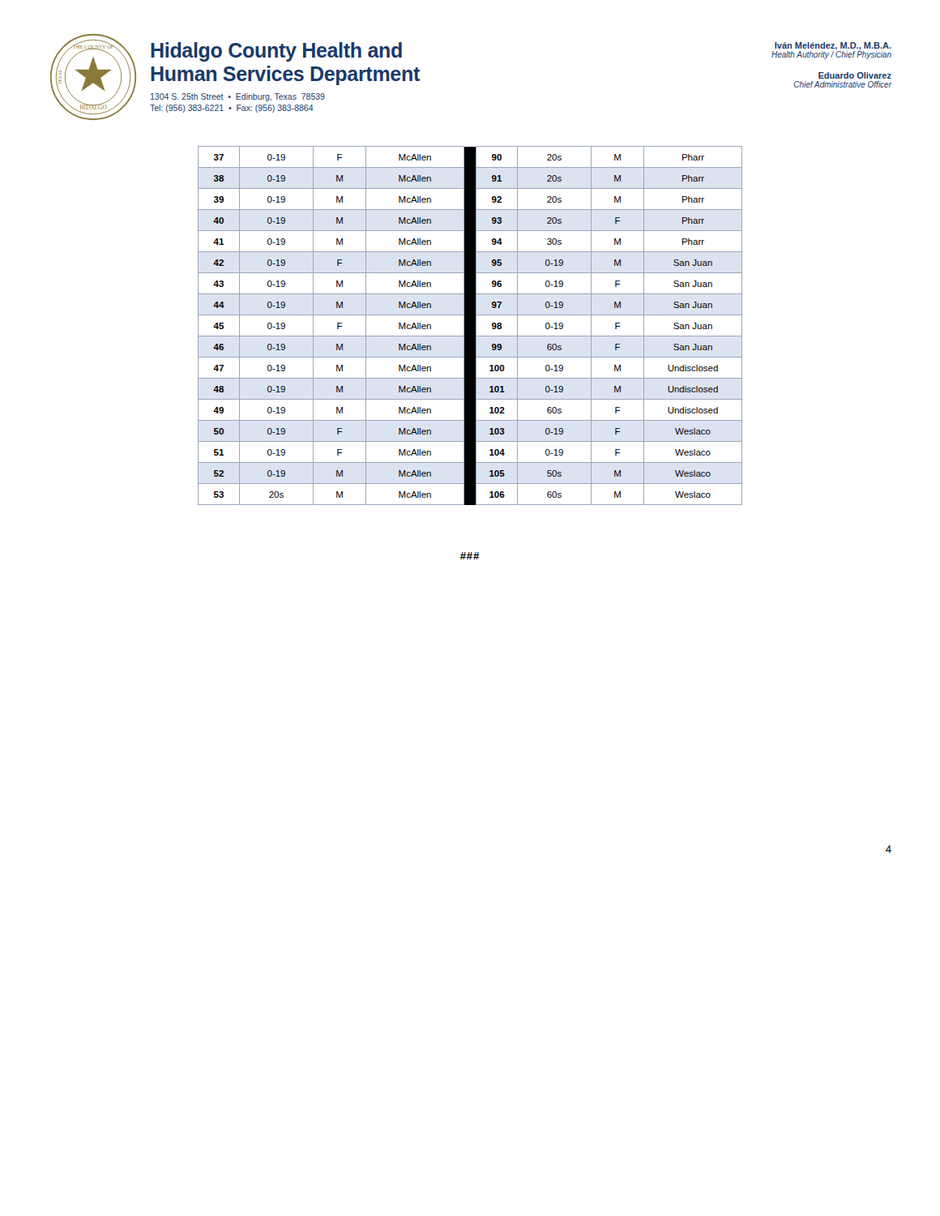THE COUNTY OF HIDALGO TEXAS
Hidalgo County Health and
Human Services Department
1304 S. 25th Street • Edinburg, Texas 78539
Tel: (956) 383-6221 • Fax: (956) 383-8864
Iván Meléndez, M.D., M.B.A.
Health Authority / Chief Physician
Eduardo Olivarez
Chief Administrative Officer
| 37 | 0-19 | F | McAllen | | 90 | 20s | M | Pharr |
| 38 | 0-19 | M | McAllen | | 91 | 20s | M | Pharr |
| 39 | 0-19 | M | McAllen | | 92 | 20s | M | Pharr |
| 40 | 0-19 | M | McAllen | | 93 | 20s | F | Pharr |
| 41 | 0-19 | M | McAllen | | 94 | 30s | M | Pharr |
| 42 | 0-19 | F | McAllen | | 95 | 0-19 | M | San Juan |
| 43 | 0-19 | M | McAllen | | 96 | 0-19 | F | San Juan |
| 44 | 0-19 | M | McAllen | | 97 | 0-19 | M | San Juan |
| 45 | 0-19 | F | McAllen | | 98 | 0-19 | F | San Juan |
| 46 | 0-19 | M | McAllen | | 99 | 60s | F | San Juan |
| 47 | 0-19 | M | McAllen | | 100 | 0-19 | M | Undisclosed |
| 48 | 0-19 | M | McAllen | | 101 | 0-19 | M | Undisclosed |
| 49 | 0-19 | M | McAllen | | 102 | 60s | F | Undisclosed |
| 50 | 0-19 | F | McAllen | | 103 | 0-19 | F | Weslaco |
| 51 | 0-19 | F | McAllen | | 104 | 0-19 | F | Weslaco |
| 52 | 0-19 | M | McAllen | | 105 | 50s | M | Weslaco |
| 53 | 20s | M | McAllen | | 106 | 60s | M | Weslaco |
###
4